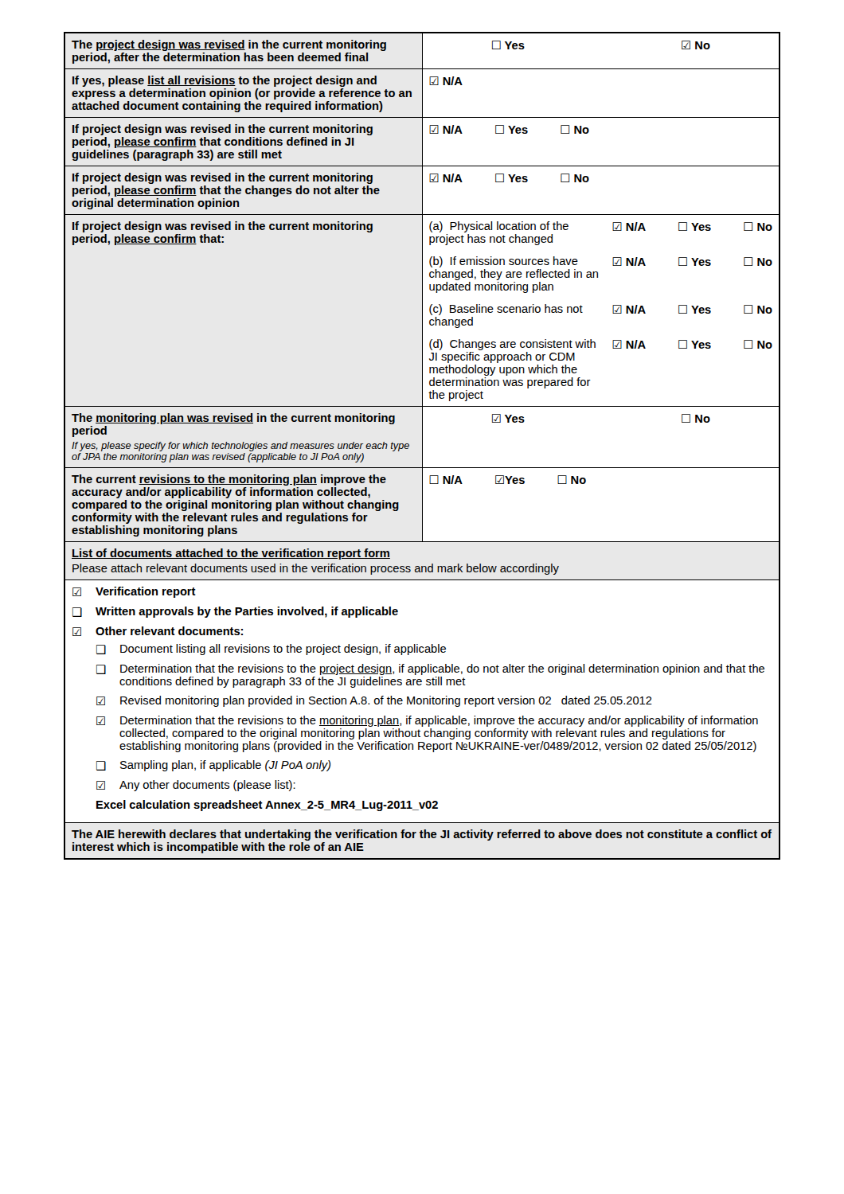| The project design was revised in the current monitoring period, after the determination has been deemed final | ☐ Yes ☑ No |
| If yes, please list all revisions to the project design and express a determination opinion (or provide a reference to an attached document containing the required information) | ☑ N/A |
| If project design was revised in the current monitoring period, please confirm that conditions defined in JI guidelines (paragraph 33) are still met | ☑ N/A ☐ Yes ☐ No |
| If project design was revised in the current monitoring period, please confirm that the changes do not alter the original determination opinion | ☑ N/A ☐ Yes ☐ No |
| If project design was revised in the current monitoring period, please confirm that: | / (a) Physical location of the project has not changed / ☑ N/A ☐ Yes ☐ No / / (b) If emission sources have changed, they are reflected in an updated monitoring plan / ☑ N/A ☐ Yes ☐ No / / (c) Baseline scenario has not changed / ☑ N/A ☐ Yes ☐ No / / (d) Changes are consistent with JI specific approach or CDM methodology upon which the determination was prepared for the project / ☑ N/A ☐ Yes ☐ No / |
| The monitoring plan was revised in the current monitoring period If yes, please specify for which technologies and measures under each type of JPA the monitoring plan was revised (applicable to JI PoA only) | ☑ Yes ☐ No |
| The current revisions to the monitoring plan improve the accuracy and/or applicability of information collected, compared to the original monitoring plan without changing conformity with the relevant rules and regulations for establishing monitoring plans | ☐ N/A ☑ Yes ☐ No |
| List of documents attached to the verification report form Please attach relevant documents used in the verification process and mark below accordingly |
| ☑ Verification report ❑ Written approvals by the Parties involved, if applicable ☑ Other relevant documents: ❑ Document listing all revisions to the project design, if applicable ❑ Determination that the revisions to the project design , if applicable, do not alter the original determination opinion and that the conditions defined by paragraph 33 of the JI guidelines are still met ☑ Revised monitoring plan provided in Section A.8. of the Monitoring report version 02 dated 25.05.2012 ☑ Determination that the revisions to the monitoring plan , if applicable, improve the accuracy and/or applicability of information collected, compared to the original monitoring plan without changing conformity with relevant rules and regulations for establishing monitoring plans (provided in the Verification Report №UKRAINE-ver/0489/2012, version 02 dated 25/05/2012) ❑ Sampling plan, if applicable (JI PoA only) ☑ Any other documents (please list): Excel calculation spreadsheet Annex_2-5_MR4_Lug-2011_v02 |
| The AIE herewith declares that undertaking the verification for the JI activity referred to above does not constitute a conflict of interest which is incompatible with the role of an AIE |